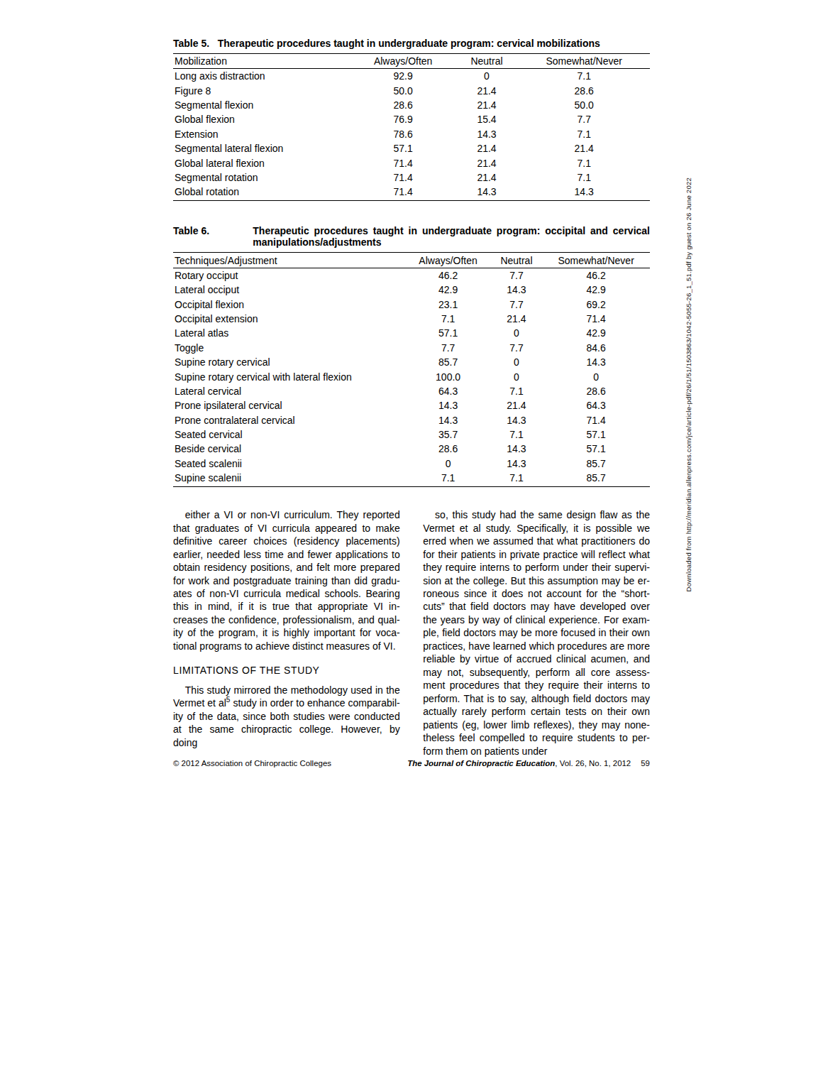Downloaded from http://meridian.allenpress.com/jce/article-pdf/26/1/51/1503863/1042-5055-26_1_51.pdf by guest on 26 June 2022
Table 5. Therapeutic procedures taught in undergraduate program: cervical mobilizations
| Mobilization | Always/Often | Neutral | Somewhat/Never |
| --- | --- | --- | --- |
| Long axis distraction | 92.9 | 0 | 7.1 |
| Figure 8 | 50.0 | 21.4 | 28.6 |
| Segmental flexion | 28.6 | 21.4 | 50.0 |
| Global flexion | 76.9 | 15.4 | 7.7 |
| Extension | 78.6 | 14.3 | 7.1 |
| Segmental lateral flexion | 57.1 | 21.4 | 21.4 |
| Global lateral flexion | 71.4 | 21.4 | 7.1 |
| Segmental rotation | 71.4 | 21.4 | 7.1 |
| Global rotation | 71.4 | 14.3 | 14.3 |
Table 6.
Therapeutic procedures taught in undergraduate program: occipital and cervical manipulations/adjustments
| Techniques/Adjustment | Always/Often | Neutral | Somewhat/Never |
| --- | --- | --- | --- |
| Rotary occiput | 46.2 | 7.7 | 46.2 |
| Lateral occiput | 42.9 | 14.3 | 42.9 |
| Occipital flexion | 23.1 | 7.7 | 69.2 |
| Occipital extension | 7.1 | 21.4 | 71.4 |
| Lateral atlas | 57.1 | 0 | 42.9 |
| Toggle | 7.7 | 7.7 | 84.6 |
| Supine rotary cervical | 85.7 | 0 | 14.3 |
| Supine rotary cervical with lateral flexion | 100.0 | 0 | 0 |
| Lateral cervical | 64.3 | 7.1 | 28.6 |
| Prone ipsilateral cervical | 14.3 | 21.4 | 64.3 |
| Prone contralateral cervical | 14.3 | 14.3 | 71.4 |
| Seated cervical | 35.7 | 7.1 | 57.1 |
| Beside cervical | 28.6 | 14.3 | 57.1 |
| Seated scalenii | 0 | 14.3 | 85.7 |
| Supine scalenii | 7.1 | 7.1 | 85.7 |
either a VI or non-VI curriculum. They reported that graduates of VI curricula appeared to make definitive career choices (residency placements) earlier, needed less time and fewer applications to obtain residency positions, and felt more prepared for work and postgraduate training than did graduates of non-VI curricula medical schools. Bearing this in mind, if it is true that appropriate VI increases the confidence, professionalism, and quality of the program, it is highly important for vocational programs to achieve distinct measures of VI.
Limitations of the Study
This study mirrored the methodology used in the Vermet et al5 study in order to enhance comparability of the data, since both studies were conducted at the same chiropractic college. However, by doing
so, this study had the same design flaw as the Vermet et al study. Specifically, it is possible we erred when we assumed that what practitioners do for their patients in private practice will reflect what they require interns to perform under their supervision at the college. But this assumption may be erroneous since it does not account for the “shortcuts” that field doctors may have developed over the years by way of clinical experience. For example, field doctors may be more focused in their own practices, have learned which procedures are more reliable by virtue of accrued clinical acumen, and may not, subsequently, perform all core assessment procedures that they require their interns to perform. That is to say, although field doctors may actually rarely perform certain tests on their own patients (eg, lower limb reflexes), they may nonetheless feel compelled to require students to perform them on patients under
© 2012 Association of Chiropractic Colleges
The Journal of Chiropractic Education, Vol. 26, No. 1, 201259